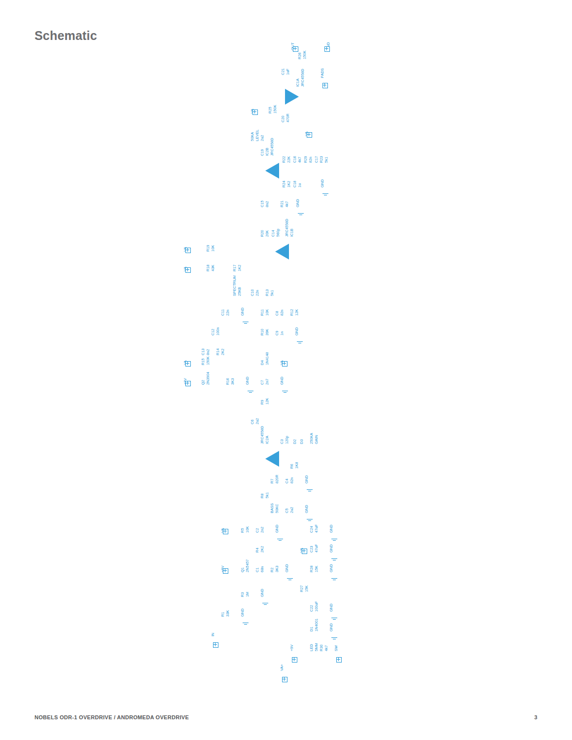Schematic
OUT 150K R26 GND 1uF C21 IC1A JRC4558D PADS VA 150K R25 470R C20 2u2 LEVEL 50KA VA C19 IC2B JRC4558D R22 22K C16 4k7 R29 82n C17 R23 5k1 R24 1K2 C18 1u GND C15 8n2 R21 4k7 GND R20 20K C14 560p JRC4558D IC1B VA R19 10K VA R18 43K R17 1K2 SPECTRUM 25KB C10 22n R13 5k1 C11 22n GND R11 10K C8 82n R12 12K C12 100n R10 39K C9 1n GND C13 8n2 R14 2K2 VA R15 150K +9V Q2 2N3904 R16 3K3 GND D4 1N4148 VA C7 2n7 GND R9 12K C6 2u2 JRC4558D IC2A C3 120p D2 D3 250KA GAIN R6 1K8 R7 820R C4 82n GND R8 5k1 BASS 50KC C5 2u2 GND VA R5 10K C2 2n2 GND R4 2K2 +9V Q1 2N5457 C1 68n R2 3K3 GND R3 1M GND R1 33K GND IN C24 47uF GND VA C23 47uF GND R28 15K GND R27 15K C22 100uF GND D1 1N4001 GND +9V LED 5MM R30 4k7 SW VA+
NOBELS ODR-1 OVERDRIVE / ANDROMEDA OVERDRIVE 3